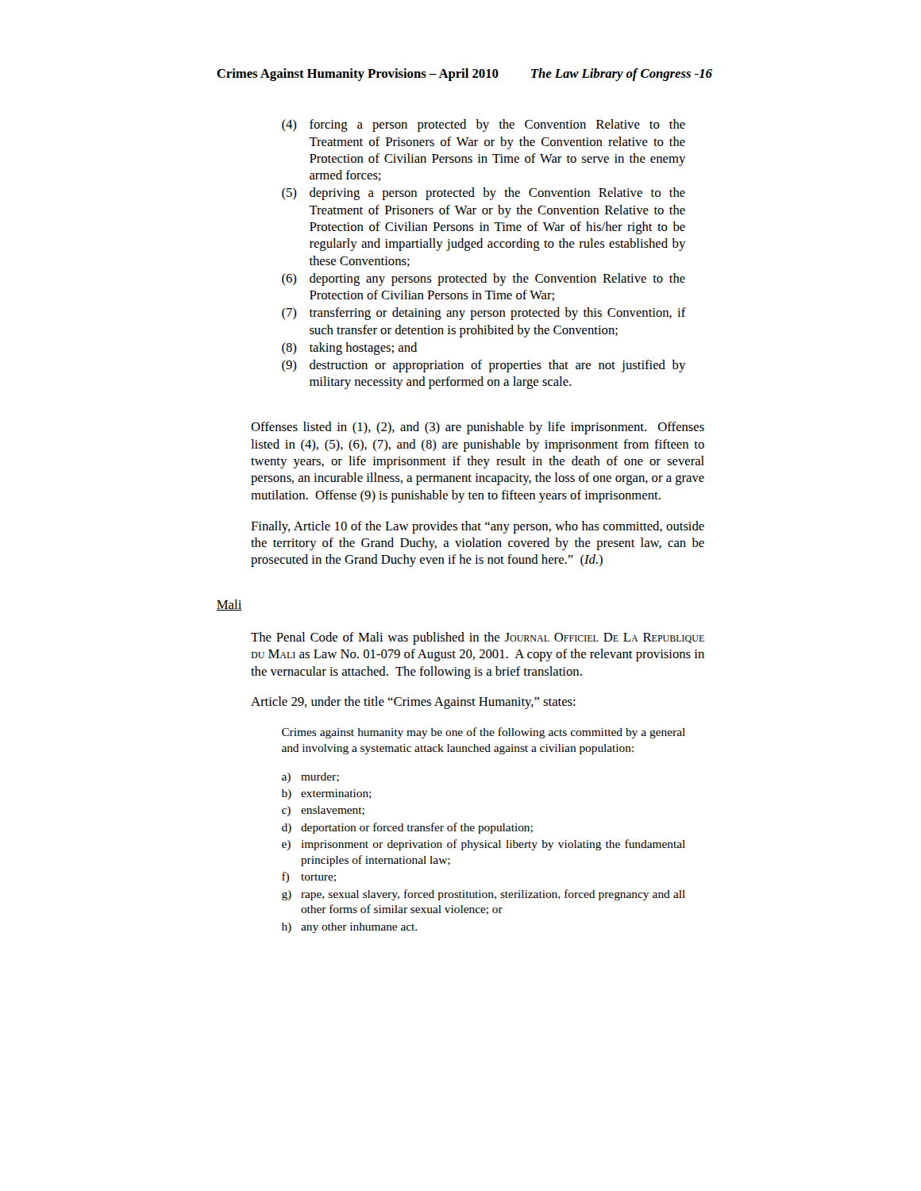Crimes Against Humanity Provisions – April 2010 The Law Library of Congress -16
(4) forcing a person protected by the Convention Relative to the Treatment of Prisoners of War or by the Convention relative to the Protection of Civilian Persons in Time of War to serve in the enemy armed forces;
(5) depriving a person protected by the Convention Relative to the Treatment of Prisoners of War or by the Convention Relative to the Protection of Civilian Persons in Time of War of his/her right to be regularly and impartially judged according to the rules established by these Conventions;
(6) deporting any persons protected by the Convention Relative to the Protection of Civilian Persons in Time of War;
(7) transferring or detaining any person protected by this Convention, if such transfer or detention is prohibited by the Convention;
(8) taking hostages; and
(9) destruction or appropriation of properties that are not justified by military necessity and performed on a large scale.
Offenses listed in (1), (2), and (3) are punishable by life imprisonment. Offenses listed in (4), (5), (6), (7), and (8) are punishable by imprisonment from fifteen to twenty years, or life imprisonment if they result in the death of one or several persons, an incurable illness, a permanent incapacity, the loss of one organ, or a grave mutilation. Offense (9) is punishable by ten to fifteen years of imprisonment.
Finally, Article 10 of the Law provides that “any person, who has committed, outside the territory of the Grand Duchy, a violation covered by the present law, can be prosecuted in the Grand Duchy even if he is not found here.” (Id.)
Mali
The Penal Code of Mali was published in the Journal Officiel De La Republique du Mali as Law No. 01-079 of August 20, 2001. A copy of the relevant provisions in the vernacular is attached. The following is a brief translation.
Article 29, under the title “Crimes Against Humanity,” states:
Crimes against humanity may be one of the following acts committed by a general and involving a systematic attack launched against a civilian population:
a) murder;
b) extermination;
c) enslavement;
d) deportation or forced transfer of the population;
e) imprisonment or deprivation of physical liberty by violating the fundamental principles of international law;
f) torture;
g) rape, sexual slavery, forced prostitution, sterilization, forced pregnancy and all other forms of similar sexual violence; or
h) any other inhumane act.